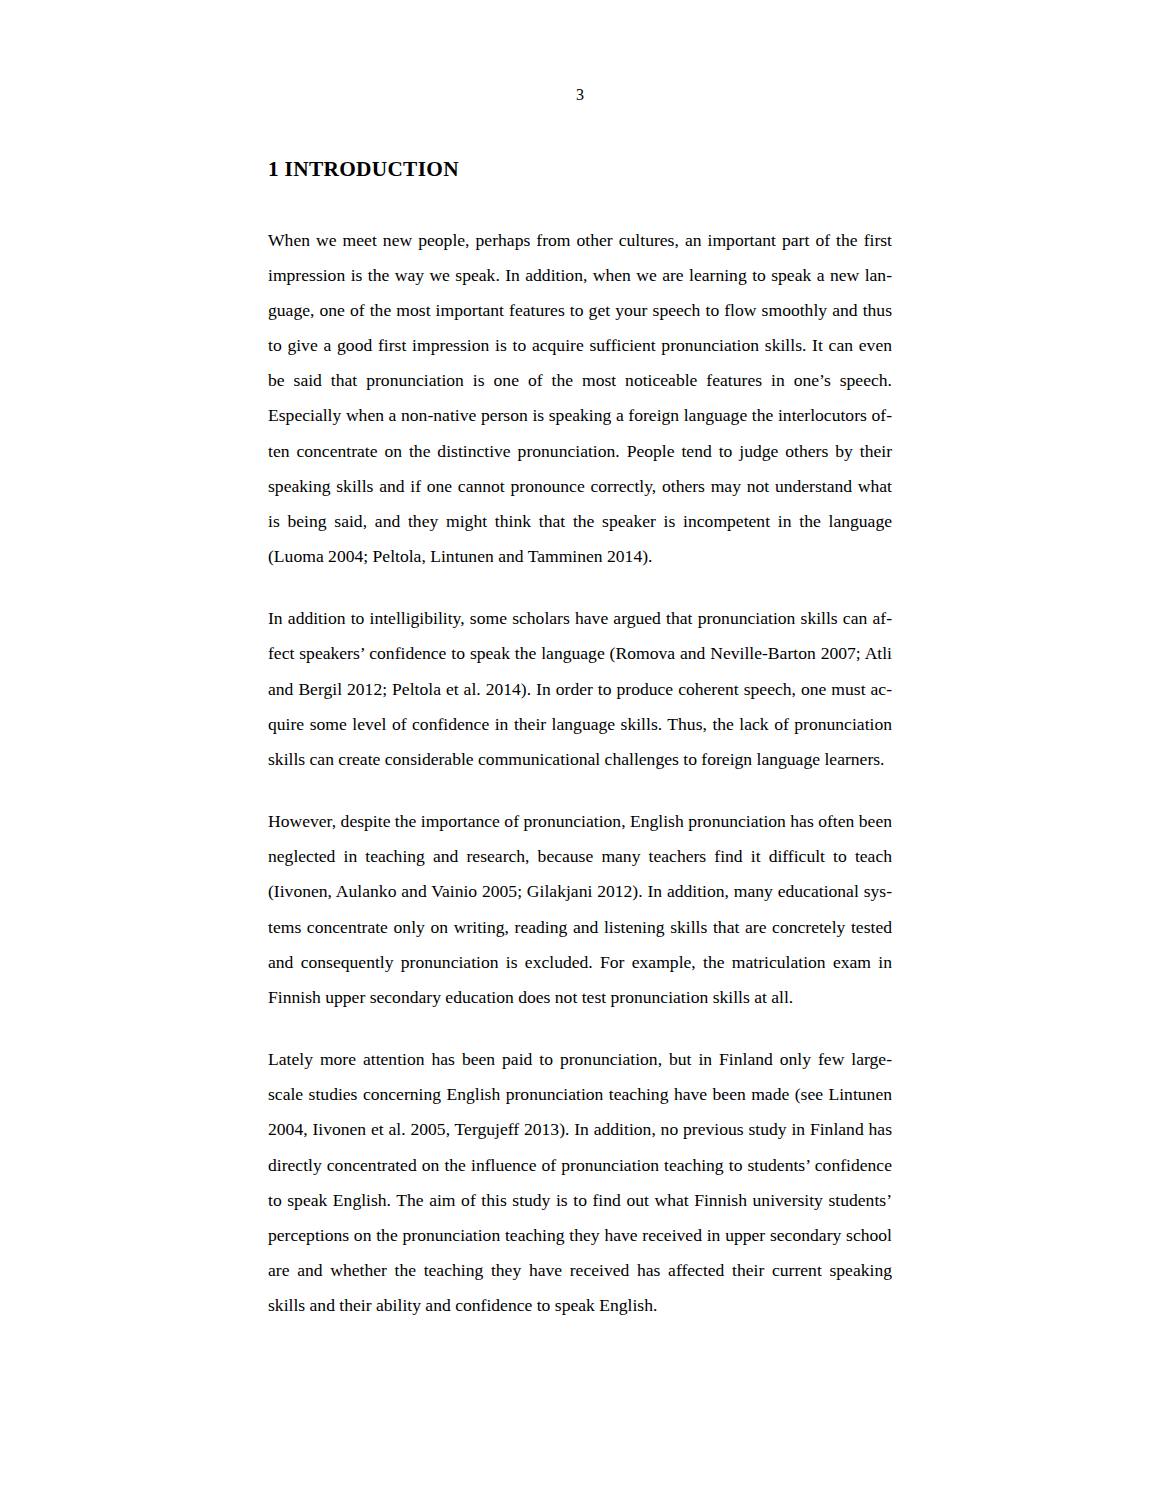3
1 INTRODUCTION
When we meet new people, perhaps from other cultures, an important part of the first impression is the way we speak. In addition, when we are learning to speak a new language, one of the most important features to get your speech to flow smoothly and thus to give a good first impression is to acquire sufficient pronunciation skills. It can even be said that pronunciation is one of the most noticeable features in one’s speech. Especially when a non-native person is speaking a foreign language the interlocutors often concentrate on the distinctive pronunciation. People tend to judge others by their speaking skills and if one cannot pronounce correctly, others may not understand what is being said, and they might think that the speaker is incompetent in the language (Luoma 2004; Peltola, Lintunen and Tamminen 2014).
In addition to intelligibility, some scholars have argued that pronunciation skills can affect speakers’ confidence to speak the language (Romova and Neville-Barton 2007; Atli and Bergil 2012; Peltola et al. 2014). In order to produce coherent speech, one must acquire some level of confidence in their language skills. Thus, the lack of pronunciation skills can create considerable communicational challenges to foreign language learners.
However, despite the importance of pronunciation, English pronunciation has often been neglected in teaching and research, because many teachers find it difficult to teach (Iivonen, Aulanko and Vainio 2005; Gilakjani 2012). In addition, many educational systems concentrate only on writing, reading and listening skills that are concretely tested and consequently pronunciation is excluded. For example, the matriculation exam in Finnish upper secondary education does not test pronunciation skills at all.
Lately more attention has been paid to pronunciation, but in Finland only few large-scale studies concerning English pronunciation teaching have been made (see Lintunen 2004, Iivonen et al. 2005, Tergujeff 2013). In addition, no previous study in Finland has directly concentrated on the influence of pronunciation teaching to students’ confidence to speak English. The aim of this study is to find out what Finnish university students’ perceptions on the pronunciation teaching they have received in upper secondary school are and whether the teaching they have received has affected their current speaking skills and their ability and confidence to speak English.